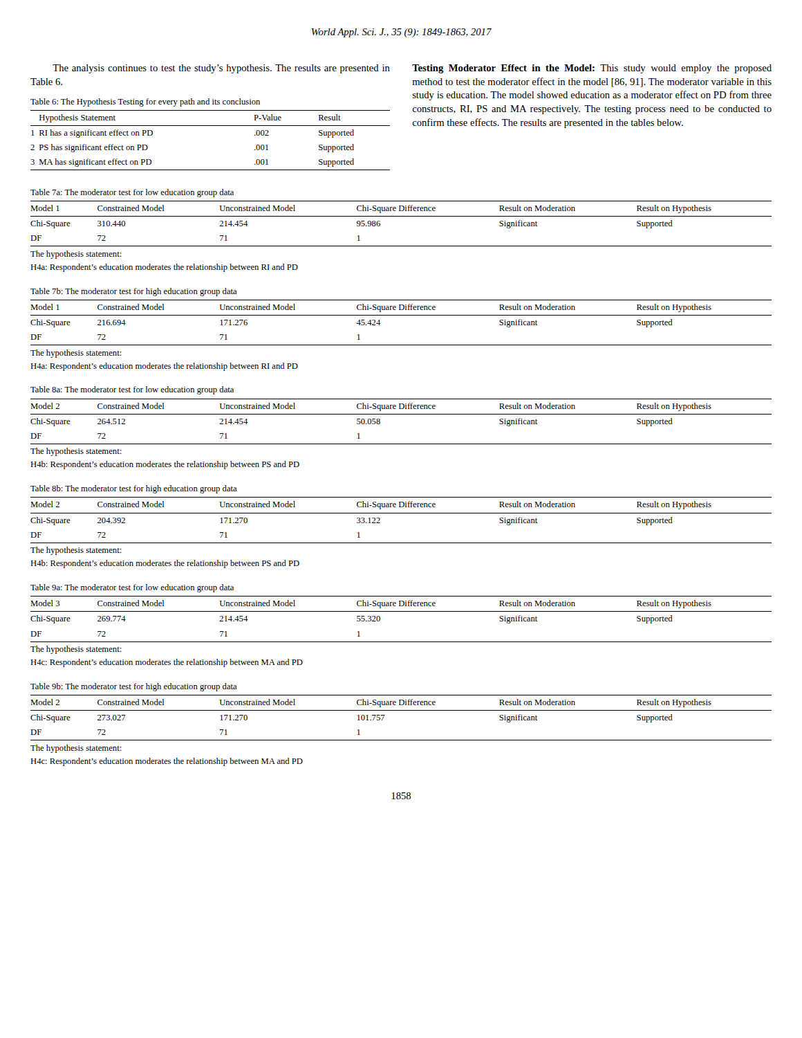World Appl. Sci. J., 35 (9): 1849-1863, 2017
The analysis continues to test the study’s hypothesis. The results are presented in Table 6.
Table 6: The Hypothesis Testing for every path and its conclusion
| | Hypothesis Statement | P-Value | Result |
| --- | --- | --- | --- |
| 1 | RI has a significant effect on PD | .002 | Supported |
| 2 | PS has significant effect on PD | .001 | Supported |
| 3 | MA has significant effect on PD | .001 | Supported |
Testing Moderator Effect in the Model: This study would employ the proposed method to test the moderator effect in the model [86, 91]. The moderator variable in this study is education. The model showed education as a moderator effect on PD from three constructs, RI, PS and MA respectively. The testing process need to be conducted to confirm these effects. The results are presented in the tables below.
Table 7a: The moderator test for low education group data
| Model 1 | Constrained Model | Unconstrained Model | Chi-Square Difference | Result on Moderation | Result on Hypothesis |
| --- | --- | --- | --- | --- | --- |
| Chi-Square | 310.440 | 214.454 | 95.986 | Significant | Supported |
| DF | 72 | 71 | 1 | | |
The hypothesis statement:
H4a: Respondent’s education moderates the relationship between RI and PD
Table 7b: The moderator test for high education group data
| Model 1 | Constrained Model | Unconstrained Model | Chi-Square Difference | Result on Moderation | Result on Hypothesis |
| --- | --- | --- | --- | --- | --- |
| Chi-Square | 216.694 | 171.276 | 45.424 | Significant | Supported |
| DF | 72 | 71 | 1 | | |
The hypothesis statement:
H4a: Respondent’s education moderates the relationship between RI and PD
Table 8a: The moderator test for low education group data
| Model 2 | Constrained Model | Unconstrained Model | Chi-Square Difference | Result on Moderation | Result on Hypothesis |
| --- | --- | --- | --- | --- | --- |
| Chi-Square | 264.512 | 214.454 | 50.058 | Significant | Supported |
| DF | 72 | 71 | 1 | | |
The hypothesis statement:
H4b: Respondent’s education moderates the relationship between PS and PD
Table 8b: The moderator test for high education group data
| Model 2 | Constrained Model | Unconstrained Model | Chi-Square Difference | Result on Moderation | Result on Hypothesis |
| --- | --- | --- | --- | --- | --- |
| Chi-Square | 204.392 | 171.270 | 33.122 | Significant | Supported |
| DF | 72 | 71 | 1 | | |
The hypothesis statement:
H4b: Respondent’s education moderates the relationship between PS and PD
Table 9a: The moderator test for low education group data
| Model 3 | Constrained Model | Unconstrained Model | Chi-Square Difference | Result on Moderation | Result on Hypothesis |
| --- | --- | --- | --- | --- | --- |
| Chi-Square | 269.774 | 214.454 | 55.320 | Significant | Supported |
| DF | 72 | 71 | 1 | | |
The hypothesis statement:
H4c: Respondent’s education moderates the relationship between MA and PD
Table 9b: The moderator test for high education group data
| Model 2 | Constrained Model | Unconstrained Model | Chi-Square Difference | Result on Moderation | Result on Hypothesis |
| --- | --- | --- | --- | --- | --- |
| Chi-Square | 273.027 | 171.270 | 101.757 | Significant | Supported |
| DF | 72 | 71 | 1 | | |
The hypothesis statement:
H4c: Respondent’s education moderates the relationship between MA and PD
1858